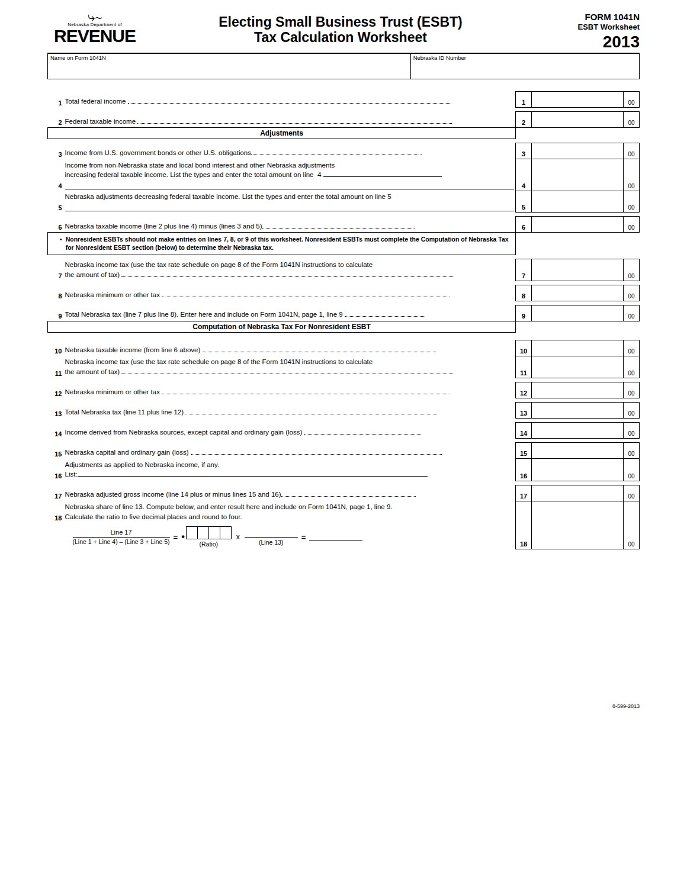⤷∼
Nebraska Department of
REVENUE
Electing Small Business Trust (ESBT)
Tax Calculation Worksheet
FORM 1041N
ESBT Worksheet
2013
Name on Form 1041N
Nebraska ID Number
| 1 | Total federal income | 1 | | 00 |
| 2 | Federal taxable income | 2 | | 00 |
| Adjustments | |
| 3 | Income from U.S. government bonds or other U.S. obligations | 3 | | 00 |
| 4 | Income from non-Nebraska state and local bond interest and other Nebraska adjustments increasing federal taxable income. List the types and enter the total amount on line 4 | 4 | | 00 |
| 5 | Nebraska adjustments decreasing federal taxable income. List the types and enter the total amount on line 5 | 5 | | 00 |
| 6 | Nebraska taxable income (line 2 plus line 4) minus (lines 3 and 5) | 6 | | 00 |
| • Nonresident ESBTs should not make entries on lines 7, 8, or 9 of this worksheet. Nonresident ESBTs must complete the Computation of Nebraska Tax for Nonresident ESBT section (below) to determine their Nebraska tax. | |
| 7 | Nebraska income tax (use the tax rate schedule on page 8 of the Form 1041N instructions to calculate the amount of tax) | 7 | | 00 |
| 8 | Nebraska minimum or other tax | 8 | | 00 |
| 9 | Total Nebraska tax (line 7 plus line 8). Enter here and include on Form 1041N, page 1, line 9 | 9 | | 00 |
| Computation of Nebraska Tax For Nonresident ESBT | |
| 10 | Nebraska taxable income (from line 6 above) | 10 | | 00 |
| 11 | Nebraska income tax (use the tax rate schedule on page 8 of the Form 1041N instructions to calculate the amount of tax) | 11 | | 00 |
| 12 | Nebraska minimum or other tax | 12 | | 00 |
| 13 | Total Nebraska tax (line 11 plus line 12) | 13 | | 00 |
| 14 | Income derived from Nebraska sources, except capital and ordinary gain (loss) | 14 | | 00 |
| 15 | Nebraska capital and ordinary gain (loss) | 15 | | 00 |
| 16 | Adjustments as applied to Nebraska income, if any. List: | 16 | | 00 |
| 17 | Nebraska adjusted gross income (line 14 plus or minus lines 15 and 16) | 17 | | 00 |
| 18 | Nebraska share of line 13. Compute below, and enter result here and include on Form 1041N, page 1, line 9. Calculate the ratio to five decimal places and round to four. | | | |
| Line 17 (Line 1 + Line 4) – (Line 3 + Line 5) = • (Ratio) x (Line 13) = | 18 | | 00 |
8-599-2013